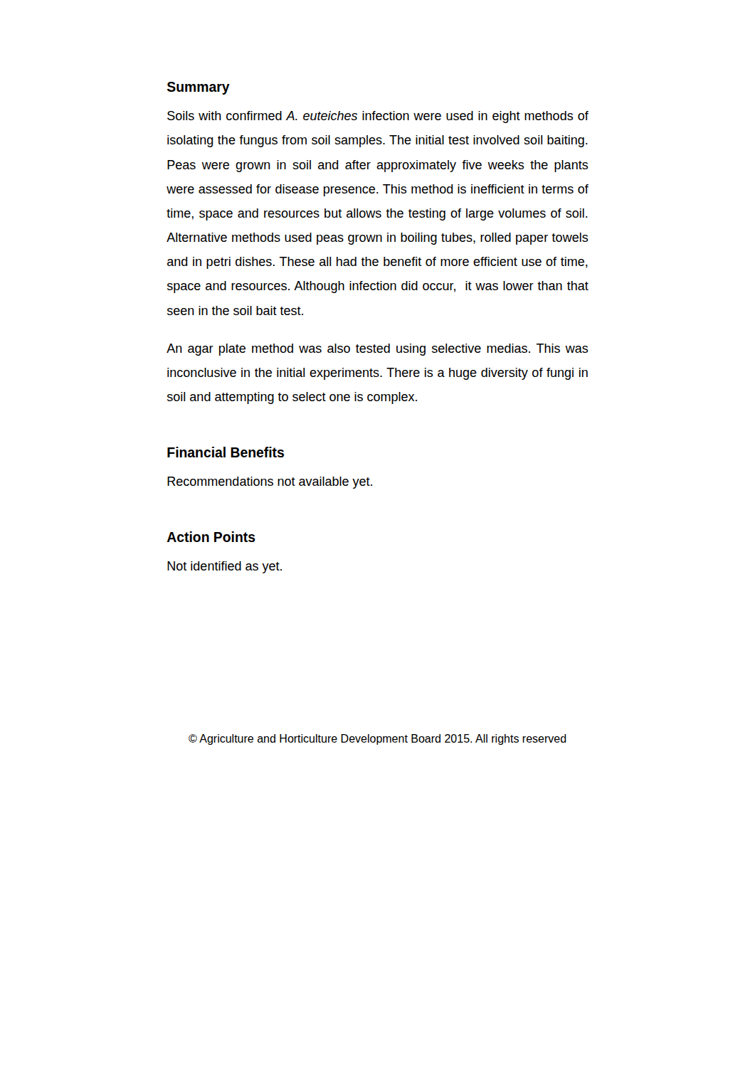Summary
Soils with confirmed A. euteiches infection were used in eight methods of isolating the fungus from soil samples. The initial test involved soil baiting. Peas were grown in soil and after approximately five weeks the plants were assessed for disease presence. This method is inefficient in terms of time, space and resources but allows the testing of large volumes of soil. Alternative methods used peas grown in boiling tubes, rolled paper towels and in petri dishes. These all had the benefit of more efficient use of time, space and resources. Although infection did occur, it was lower than that seen in the soil bait test.
An agar plate method was also tested using selective medias. This was inconclusive in the initial experiments. There is a huge diversity of fungi in soil and attempting to select one is complex.
Financial Benefits
Recommendations not available yet.
Action Points
Not identified as yet.
© Agriculture and Horticulture Development Board 2015. All rights reserved